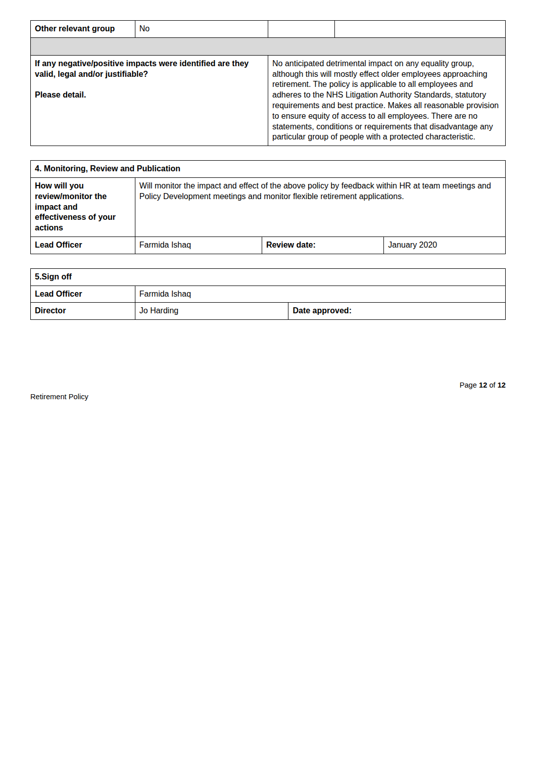| Other relevant group | No | | |
| If any negative/positive impacts were identified are they valid, legal and/or justifiable? Please detail. | No anticipated detrimental impact on any equality group, although this will mostly effect older employees approaching retirement. The policy is applicable to all employees and adheres to the NHS Litigation Authority Standards, statutory requirements and best practice. Makes all reasonable provision to ensure equity of access to all employees. There are no statements, conditions or requirements that disadvantage any particular group of people with a protected characteristic. |
| 4. Monitoring, Review and Publication |
| How will you review/monitor the impact and effectiveness of your actions | Will monitor the impact and effect of the above policy by feedback within HR at team meetings and Policy Development meetings and monitor flexible retirement applications. |
| Lead Officer | Farmida Ishaq | Review date: | January 2020 |
| 5.Sign off |
| Lead Officer | Farmida Ishaq |
| Director | Jo Harding | Date approved: |
Page 12 of 12
Retirement Policy